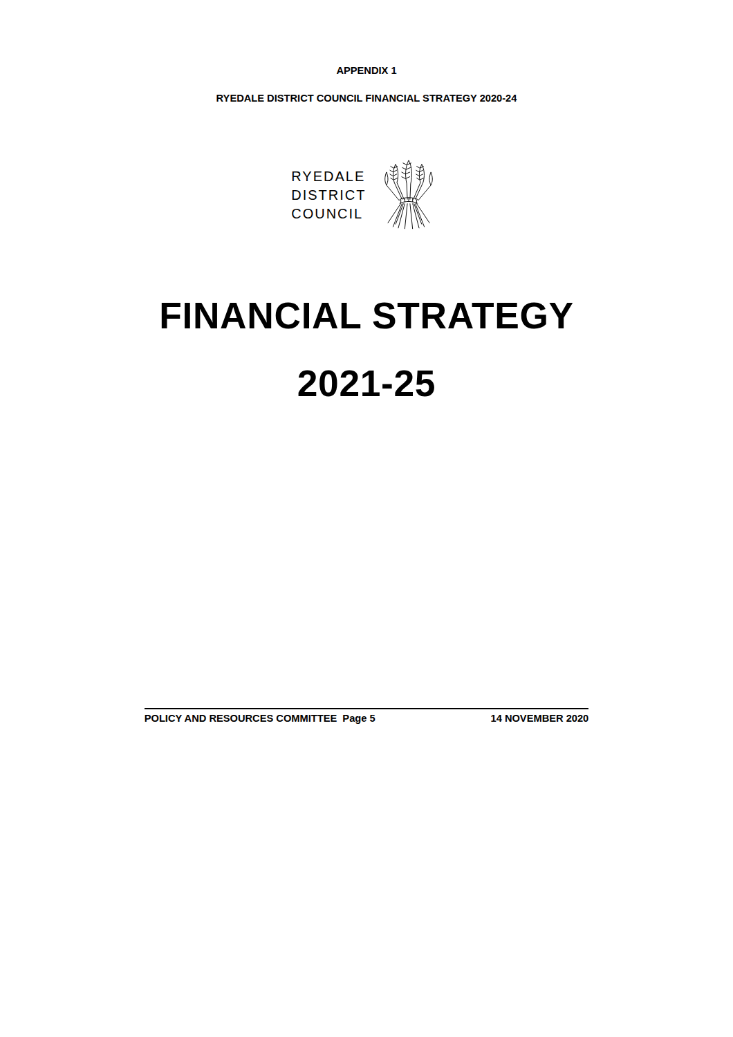APPENDIX 1
RYEDALE DISTRICT COUNCIL FINANCIAL STRATEGY 2020-24
RYEDALE
DISTRICT
COUNCIL
FINANCIAL STRATEGY
2021-25
POLICY AND RESOURCES COMMITTEE Page 5 14 NOVEMBER 2020